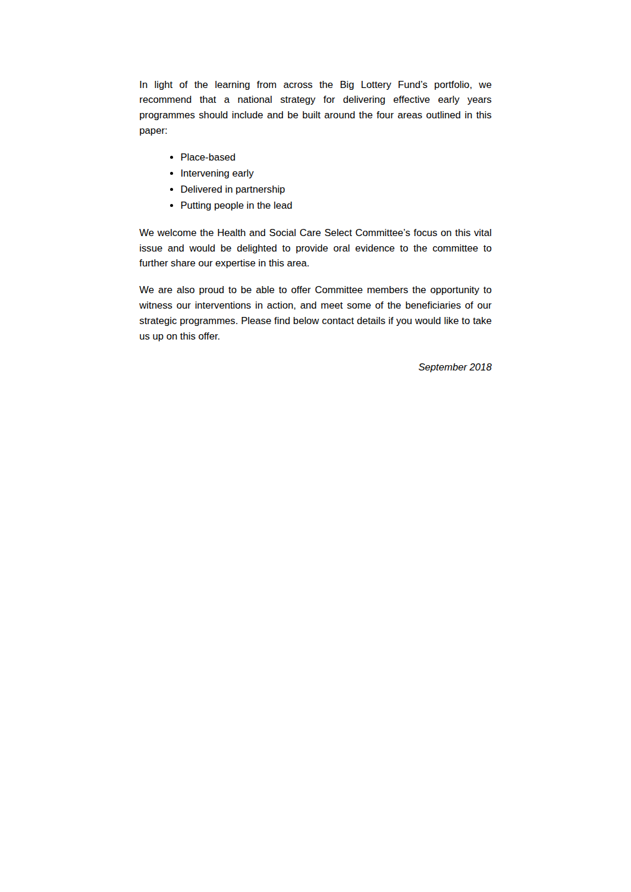In light of the learning from across the Big Lottery Fund’s portfolio, we recommend that a national strategy for delivering effective early years programmes should include and be built around the four areas outlined in this paper:
Place-based
Intervening early
Delivered in partnership
Putting people in the lead
We welcome the Health and Social Care Select Committee’s focus on this vital issue and would be delighted to provide oral evidence to the committee to further share our expertise in this area.
We are also proud to be able to offer Committee members the opportunity to witness our interventions in action, and meet some of the beneficiaries of our strategic programmes. Please find below contact details if you would like to take us up on this offer.
September 2018